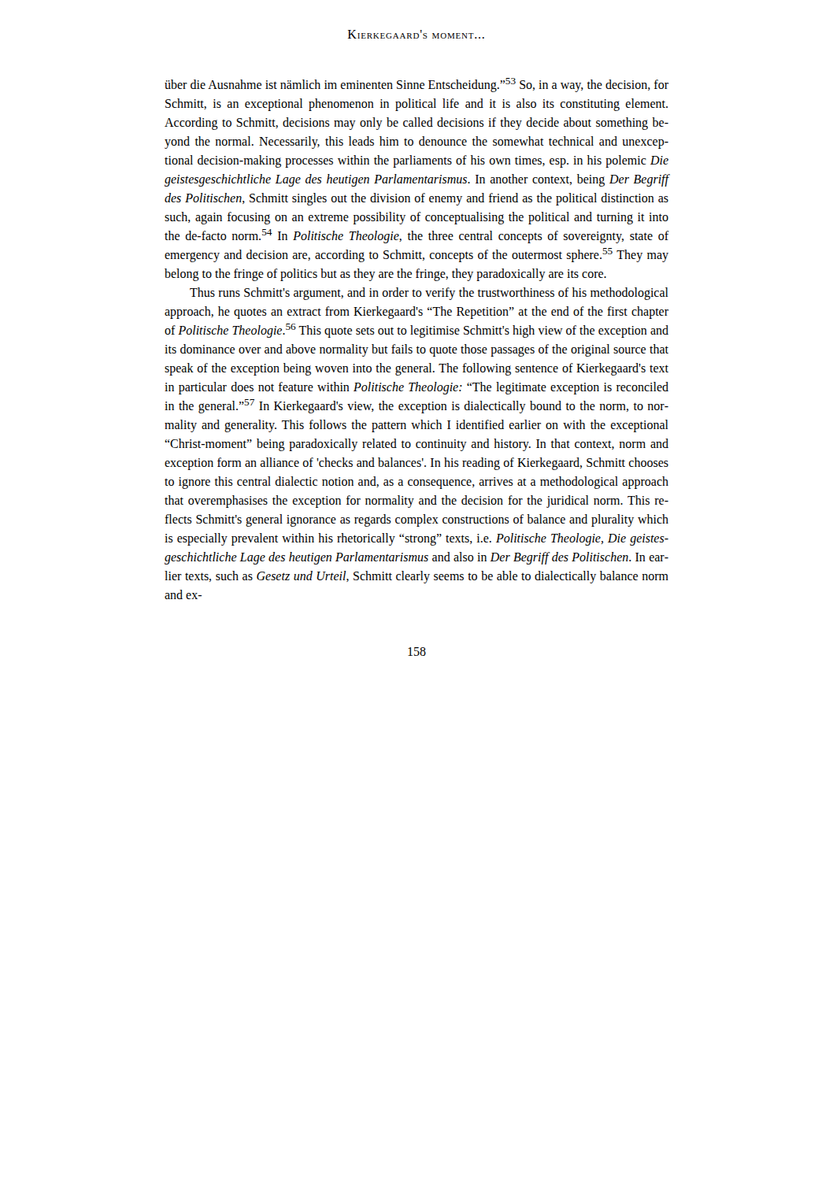Kierkegaard's moment...
über die Ausnahme ist nämlich im eminenten Sinne Entscheidung.”53 So, in a way, the decision, for Schmitt, is an exceptional phenomenon in political life and it is also its constituting element. According to Schmitt, decisions may only be called decisions if they decide about something beyond the normal. Necessarily, this leads him to denounce the somewhat technical and unexceptional decision-making processes within the parliaments of his own times, esp. in his polemic Die geistesgeschichtliche Lage des heutigen Parlamentarismus. In another context, being Der Begriff des Politischen, Schmitt singles out the division of enemy and friend as the political distinction as such, again focusing on an extreme possibility of conceptualising the political and turning it into the de-facto norm.54 In Politische Theologie, the three central concepts of sovereignty, state of emergency and decision are, according to Schmitt, concepts of the outermost sphere.55 They may belong to the fringe of politics but as they are the fringe, they paradoxically are its core.
Thus runs Schmitt's argument, and in order to verify the trustworthiness of his methodological approach, he quotes an extract from Kierkegaard's “The Repetition” at the end of the first chapter of Politische Theologie.56 This quote sets out to legitimise Schmitt's high view of the exception and its dominance over and above normality but fails to quote those passages of the original source that speak of the exception being woven into the general. The following sentence of Kierkegaard's text in particular does not feature within Politische Theologie: “The legitimate exception is reconciled in the general.”57 In Kierkegaard's view, the exception is dialectically bound to the norm, to normality and generality. This follows the pattern which I identified earlier on with the exceptional “Christ-moment” being paradoxically related to continuity and history. In that context, norm and exception form an alliance of 'checks and balances'. In his reading of Kierkegaard, Schmitt chooses to ignore this central dialectic notion and, as a consequence, arrives at a methodological approach that overemphasises the exception for normality and the decision for the juridical norm. This reflects Schmitt's general ignorance as regards complex constructions of balance and plurality which is especially prevalent within his rhetorically “strong” texts, i.e. Politische Theologie, Die geistesgeschichtliche Lage des heutigen Parlamentarismus and also in Der Begriff des Politischen. In earlier texts, such as Gesetz und Urteil, Schmitt clearly seems to be able to dialectically balance norm and ex-
158